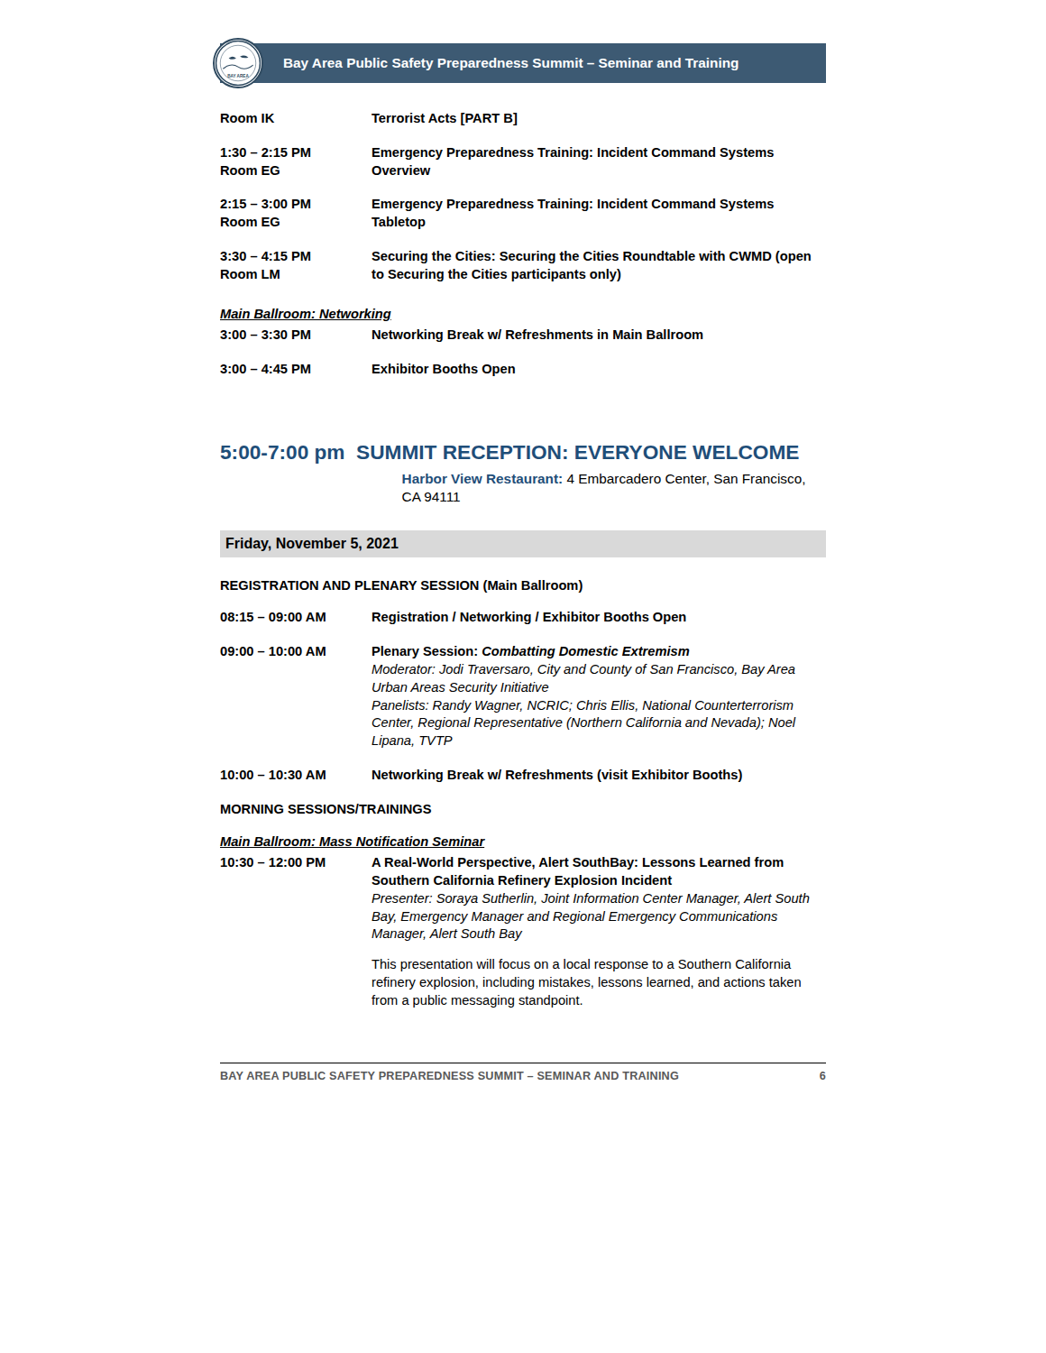BAY AREA
Bay Area Public Safety Preparedness Summit – Seminar and Training
| Room IK | Terrorist Acts [PART B] |
| 1:30 – 2:15 PM Room EG | Emergency Preparedness Training: Incident Command Systems Overview |
| 2:15 – 3:00 PM Room EG | Emergency Preparedness Training: Incident Command Systems Tabletop |
| 3:30 – 4:15 PM Room LM | Securing the Cities: Securing the Cities Roundtable with CWMD (open to Securing the Cities participants only) |
Main Ballroom: Networking
| 3:00 – 3:30 PM | Networking Break w/ Refreshments in Main Ballroom |
| 3:00 – 4:45 PM | Exhibitor Booths Open |
5:00-7:00 pm SUMMIT RECEPTION: EVERYONE WELCOME
Harbor View Restaurant: 4 Embarcadero Center, San Francisco, CA 94111
Friday, November 5, 2021
REGISTRATION AND PLENARY SESSION (Main Ballroom)
| 08:15 – 09:00 AM | Registration / Networking / Exhibitor Booths Open |
| 09:00 – 10:00 AM | Plenary Session: Combatting Domestic Extremism Moderator: Jodi Traversaro, City and County of San Francisco, Bay Area Urban Areas Security Initiative Panelists: Randy Wagner, NCRIC; Chris Ellis, National Counterterrorism Center, Regional Representative (Northern California and Nevada); Noel Lipana, TVTP |
| 10:00 – 10:30 AM | Networking Break w/ Refreshments (visit Exhibitor Booths) |
MORNING SESSIONS/TRAININGS
Main Ballroom: Mass Notification Seminar
| 10:30 – 12:00 PM | A Real-World Perspective, Alert SouthBay: Lessons Learned from Southern California Refinery Explosion Incident Presenter: Soraya Sutherlin, Joint Information Center Manager, Alert South Bay, Emergency Manager and Regional Emergency Communications Manager, Alert South Bay This presentation will focus on a local response to a Southern California refinery explosion, including mistakes, lessons learned, and actions taken from a public messaging standpoint. |
BAY AREA PUBLIC SAFETY PREPAREDNESS SUMMIT – SEMINAR AND TRAINING
6